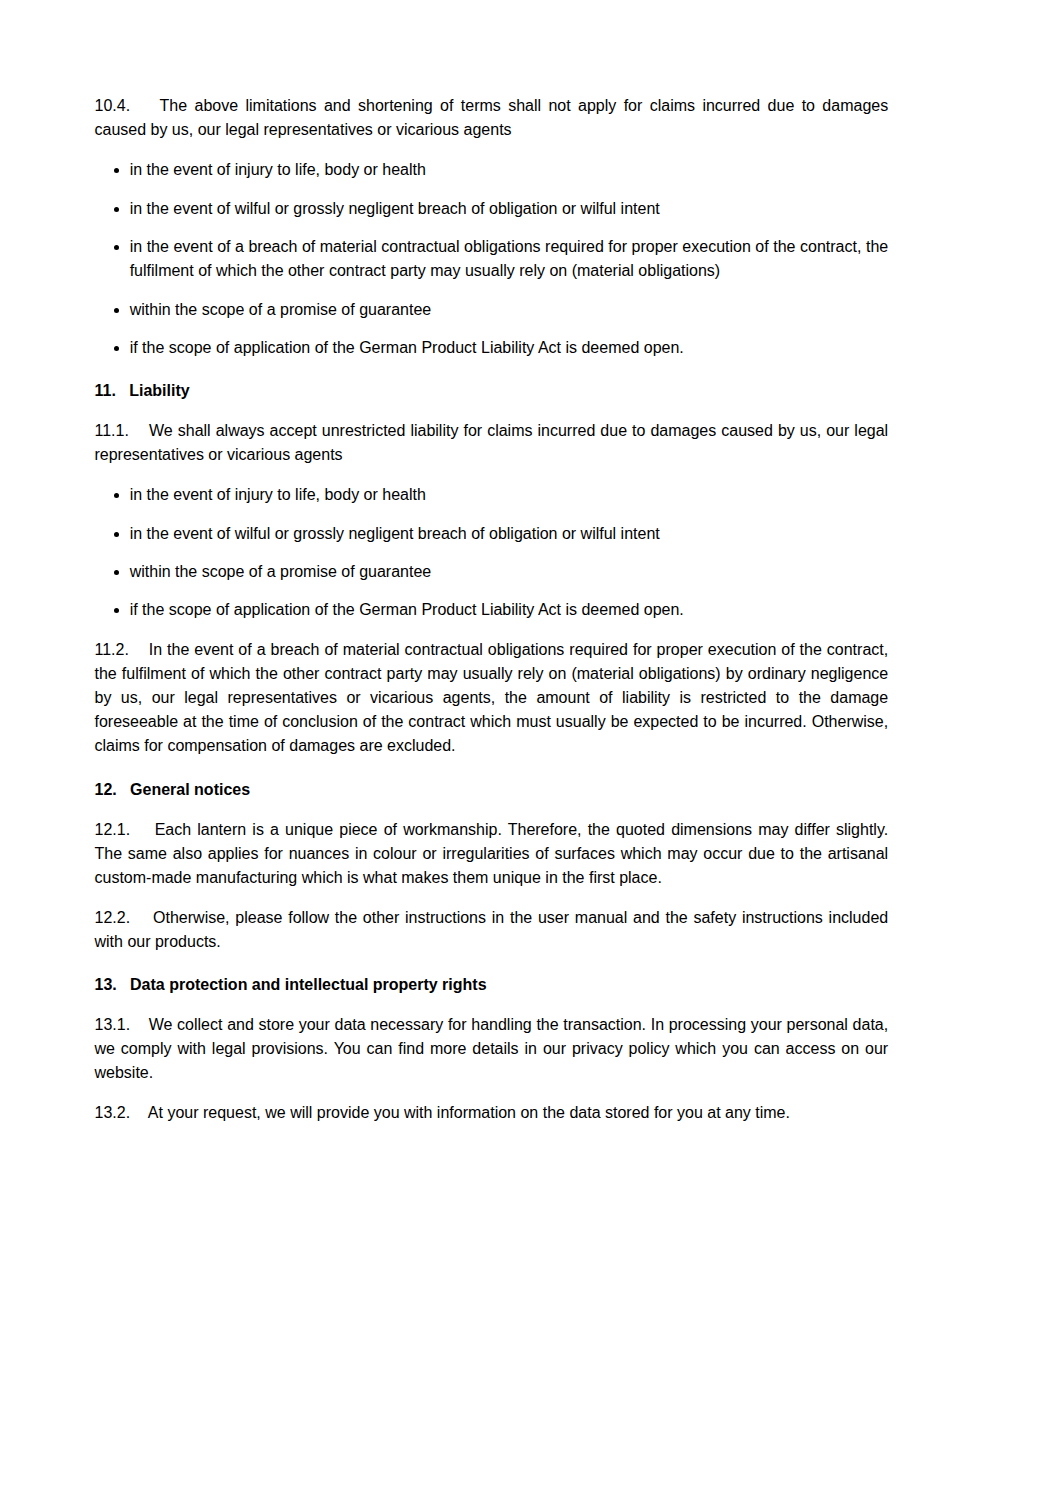10.4. The above limitations and shortening of terms shall not apply for claims incurred due to damages caused by us, our legal representatives or vicarious agents
in the event of injury to life, body or health
in the event of wilful or grossly negligent breach of obligation or wilful intent
in the event of a breach of material contractual obligations required for proper execution of the contract, the fulfilment of which the other contract party may usually rely on (material obligations)
within the scope of a promise of guarantee
if the scope of application of the German Product Liability Act is deemed open.
11. Liability
11.1. We shall always accept unrestricted liability for claims incurred due to damages caused by us, our legal representatives or vicarious agents
in the event of injury to life, body or health
in the event of wilful or grossly negligent breach of obligation or wilful intent
within the scope of a promise of guarantee
if the scope of application of the German Product Liability Act is deemed open.
11.2. In the event of a breach of material contractual obligations required for proper execution of the contract, the fulfilment of which the other contract party may usually rely on (material obligations) by ordinary negligence by us, our legal representatives or vicarious agents, the amount of liability is restricted to the damage foreseeable at the time of conclusion of the contract which must usually be expected to be incurred. Otherwise, claims for compensation of damages are excluded.
12. General notices
12.1. Each lantern is a unique piece of workmanship. Therefore, the quoted dimensions may differ slightly. The same also applies for nuances in colour or irregularities of surfaces which may occur due to the artisanal custom-made manufacturing which is what makes them unique in the first place.
12.2. Otherwise, please follow the other instructions in the user manual and the safety instructions included with our products.
13. Data protection and intellectual property rights
13.1. We collect and store your data necessary for handling the transaction. In processing your personal data, we comply with legal provisions. You can find more details in our privacy policy which you can access on our website.
13.2. At your request, we will provide you with information on the data stored for you at any time.